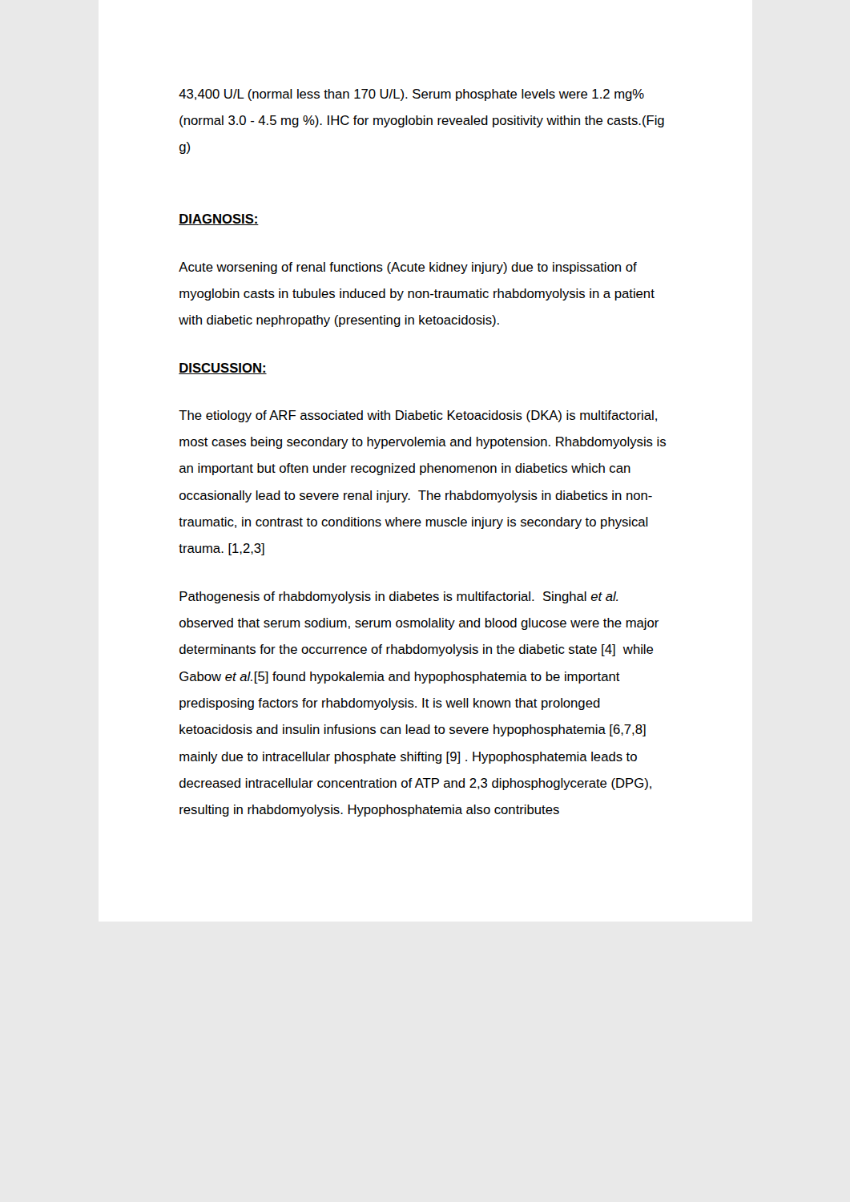43,400 U/L (normal less than 170 U/L). Serum phosphate levels were 1.2 mg% (normal 3.0 - 4.5 mg %). IHC for myoglobin revealed positivity within the casts.(Fig g)
DIAGNOSIS:
Acute worsening of renal functions (Acute kidney injury) due to inspissation of myoglobin casts in tubules induced by non-traumatic rhabdomyolysis in a patient with diabetic nephropathy (presenting in ketoacidosis).
DISCUSSION:
The etiology of ARF associated with Diabetic Ketoacidosis (DKA) is multifactorial, most cases being secondary to hypervolemia and hypotension. Rhabdomyolysis is an important but often under recognized phenomenon in diabetics which can occasionally lead to severe renal injury. The rhabdomyolysis in diabetics in non-traumatic, in contrast to conditions where muscle injury is secondary to physical trauma. [1,2,3]
Pathogenesis of rhabdomyolysis in diabetes is multifactorial. Singhal et al. observed that serum sodium, serum osmolality and blood glucose were the major determinants for the occurrence of rhabdomyolysis in the diabetic state [4] while Gabow et al.[5] found hypokalemia and hypophosphatemia to be important predisposing factors for rhabdomyolysis. It is well known that prolonged ketoacidosis and insulin infusions can lead to severe hypophosphatemia [6,7,8] mainly due to intracellular phosphate shifting [9] . Hypophosphatemia leads to decreased intracellular concentration of ATP and 2,3 diphosphoglycerate (DPG), resulting in rhabdomyolysis. Hypophosphatemia also contributes